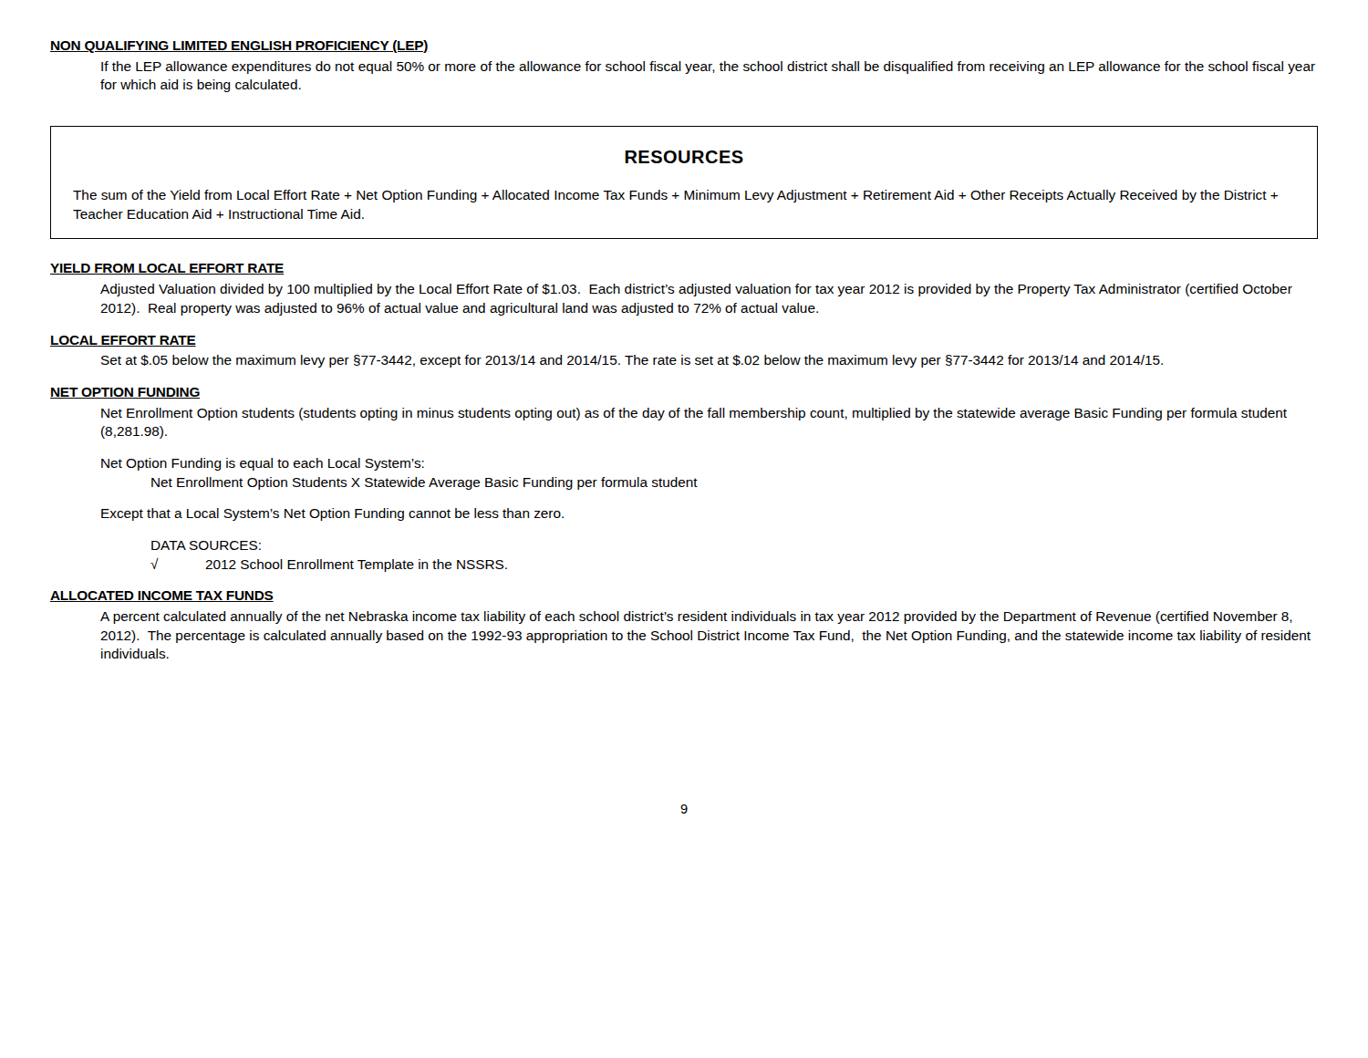NON QUALIFYING LIMITED ENGLISH PROFICIENCY (LEP)
If the LEP allowance expenditures do not equal 50% or more of the allowance for school fiscal year, the school district shall be disqualified from receiving an LEP allowance for the school fiscal year for which aid is being calculated.
RESOURCES
The sum of the Yield from Local Effort Rate + Net Option Funding + Allocated Income Tax Funds + Minimum Levy Adjustment + Retirement Aid + Other Receipts Actually Received by the District + Teacher Education Aid + Instructional Time Aid.
YIELD FROM LOCAL EFFORT RATE
Adjusted Valuation divided by 100 multiplied by the Local Effort Rate of $1.03. Each district’s adjusted valuation for tax year 2012 is provided by the Property Tax Administrator (certified October 2012). Real property was adjusted to 96% of actual value and agricultural land was adjusted to 72% of actual value.
LOCAL EFFORT RATE
Set at $.05 below the maximum levy per §77-3442, except for 2013/14 and 2014/15. The rate is set at $.02 below the maximum levy per §77-3442 for 2013/14 and 2014/15.
NET OPTION FUNDING
Net Enrollment Option students (students opting in minus students opting out) as of the day of the fall membership count, multiplied by the statewide average Basic Funding per formula student (8,281.98).
Net Option Funding is equal to each Local System’s:
Net Enrollment Option Students X Statewide Average Basic Funding per formula student
Except that a Local System’s Net Option Funding cannot be less than zero.
DATA SOURCES:
√2012 School Enrollment Template in the NSSRS.
ALLOCATED INCOME TAX FUNDS
A percent calculated annually of the net Nebraska income tax liability of each school district’s resident individuals in tax year 2012 provided by the Department of Revenue (certified November 8, 2012). The percentage is calculated annually based on the 1992-93 appropriation to the School District Income Tax Fund, the Net Option Funding, and the statewide income tax liability of resident individuals.
9